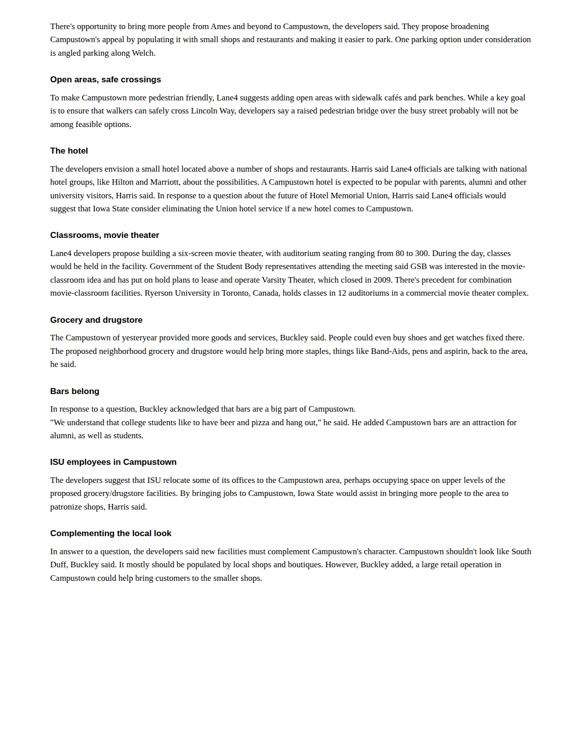There's opportunity to bring more people from Ames and beyond to Campustown, the developers said. They propose broadening Campustown's appeal by populating it with small shops and restaurants and making it easier to park. One parking option under consideration is angled parking along Welch.
Open areas, safe crossings
To make Campustown more pedestrian friendly, Lane4 suggests adding open areas with sidewalk cafés and park benches. While a key goal is to ensure that walkers can safely cross Lincoln Way, developers say a raised pedestrian bridge over the busy street probably will not be among feasible options.
The hotel
The developers envision a small hotel located above a number of shops and restaurants. Harris said Lane4 officials are talking with national hotel groups, like Hilton and Marriott, about the possibilities. A Campustown hotel is expected to be popular with parents, alumni and other university visitors, Harris said. In response to a question about the future of Hotel Memorial Union, Harris said Lane4 officials would suggest that Iowa State consider eliminating the Union hotel service if a new hotel comes to Campustown.
Classrooms, movie theater
Lane4 developers propose building a six-screen movie theater, with auditorium seating ranging from 80 to 300. During the day, classes would be held in the facility. Government of the Student Body representatives attending the meeting said GSB was interested in the movie-classroom idea and has put on hold plans to lease and operate Varsity Theater, which closed in 2009. There's precedent for combination movie-classroom facilities. Ryerson University in Toronto, Canada, holds classes in 12 auditoriums in a commercial movie theater complex.
Grocery and drugstore
The Campustown of yesteryear provided more goods and services, Buckley said. People could even buy shoes and get watches fixed there. The proposed neighborhood grocery and drugstore would help bring more staples, things like Band-Aids, pens and aspirin, back to the area, he said.
Bars belong
In response to a question, Buckley acknowledged that bars are a big part of Campustown.
"We understand that college students like to have beer and pizza and hang out," he said. He added Campustown bars are an attraction for alumni, as well as students.
ISU employees in Campustown
The developers suggest that ISU relocate some of its offices to the Campustown area, perhaps occupying space on upper levels of the proposed grocery/drugstore facilities. By bringing jobs to Campustown, Iowa State would assist in bringing more people to the area to patronize shops, Harris said.
Complementing the local look
In answer to a question, the developers said new facilities must complement Campustown's character. Campustown shouldn't look like South Duff, Buckley said. It mostly should be populated by local shops and boutiques. However, Buckley added, a large retail operation in Campustown could help bring customers to the smaller shops.